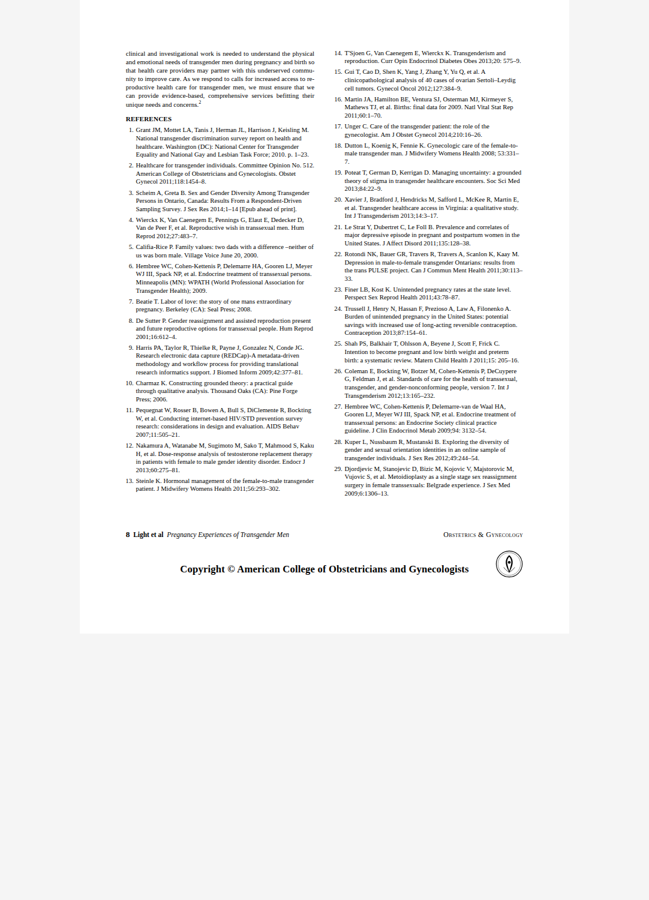clinical and investigational work is needed to understand the physical and emotional needs of transgender men during pregnancy and birth so that health care providers may partner with this underserved community to improve care. As we respond to calls for increased access to reproductive health care for transgender men, we must ensure that we can provide evidence-based, comprehensive services befitting their unique needs and concerns.2
References
Grant JM, Mottet LA, Tanis J, Herman JL, Harrison J, Keisling M. National transgender discrimination survey report on health and healthcare. Washington (DC): National Center for Transgender Equality and National Gay and Lesbian Task Force; 2010. p. 1–23.
Healthcare for transgender individuals. Committee Opinion No. 512. American College of Obstetricians and Gynecologists. Obstet Gynecol 2011;118:1454–8.
Scheim A, Greta B. Sex and Gender Diversity Among Transgender Persons in Ontario, Canada: Results From a Respondent-Driven Sampling Survey. J Sex Res 2014;1–14 [Epub ahead of print].
Wierckx K, Van Caenegem E, Pennings G, Elaut E, Dedecker D, Van de Peer F, et al. Reproductive wish in transsexual men. Hum Reprod 2012;27:483–7.
Califia-Rice P. Family values: two dads with a difference –neither of us was born male. Village Voice June 20, 2000.
Hembree WC, Cohen-Kettenis P, Delemarre HA, Gooren LJ, Meyer WJ III, Spack NP, et al. Endocrine treatment of transsexual persons. Minneapolis (MN): WPATH (World Professional Association for Transgender Health); 2009.
Beatie T. Labor of love: the story of one mans extraordinary pregnancy. Berkeley (CA): Seal Press; 2008.
De Sutter P. Gender reassignment and assisted reproduction present and future reproductive options for transsexual people. Hum Reprod 2001;16:612–4.
Harris PA, Taylor R, Thielke R, Payne J, Gonzalez N, Conde JG. Research electronic data capture (REDCap)-A metadata-driven methodology and workflow process for providing translational research informatics support. J Biomed Inform 2009;42:377–81.
Charmaz K. Constructing grounded theory: a practical guide through qualitative analysis. Thousand Oaks (CA): Pine Forge Press; 2006.
Pequegnat W, Rosser B, Bowen A, Bull S, DiClemente R, Bockting W, et al. Conducting internet-based HIV/STD prevention survey research: considerations in design and evaluation. AIDS Behav 2007;11:505–21.
Nakamura A, Watanabe M, Sugimoto M, Sako T, Mahmood S, Kaku H, et al. Dose-response analysis of testosterone replacement therapy in patients with female to male gender identity disorder. Endocr J 2013;60:275–81.
Steinle K. Hormonal management of the female-to-male transgender patient. J Midwifery Womens Health 2011;56:293–302.
T'Sjoen G, Van Caenegem E, Wierckx K. Transgenderism and reproduction. Curr Opin Endocrinol Diabetes Obes 2013;20: 575–9.
Gui T, Cao D, Shen K, Yang J, Zhang Y, Yu Q, et al. A clinicopathological analysis of 40 cases of ovarian Sertoli–Leydig cell tumors. Gynecol Oncol 2012;127:384–9.
Martin JA, Hamilton BE, Ventura SJ, Osterman MJ, Kirmeyer S, Mathews TJ, et al. Births: final data for 2009. Natl Vital Stat Rep 2011;60:1–70.
Unger C. Care of the transgender patient: the role of the gynecologist. Am J Obstet Gynecol 2014;210:16–26.
Dutton L, Koenig K, Fennie K. Gynecologic care of the female-to-male transgender man. J Midwifery Womens Health 2008; 53:331–7.
Poteat T, German D, Kerrigan D. Managing uncertainty: a grounded theory of stigma in transgender healthcare encounters. Soc Sci Med 2013;84:22–9.
Xavier J, Bradford J, Hendricks M, Safford L, McKee R, Martin E, et al. Transgender healthcare access in Virginia: a qualitative study. Int J Transgenderism 2013;14:3–17.
Le Strat Y, Dubertret C, Le Foll B. Prevalence and correlates of major depressive episode in pregnant and postpartum women in the United States. J Affect Disord 2011;135:128–38.
Rotondi NK, Bauer GR, Travers R, Travers A, Scanlon K, Kaay M. Depression in male-to-female transgender Ontarians: results from the trans PULSE project. Can J Commun Ment Health 2011;30:113–33.
Finer LB, Kost K. Unintended pregnancy rates at the state level. Perspect Sex Reprod Health 2011;43:78–87.
Trussell J, Henry N, Hassan F, Prezioso A, Law A, Filonenko A. Burden of unintended pregnancy in the United States: potential savings with increased use of long-acting reversible contraception. Contraception 2013;87:154–61.
Shah PS, Balkhair T, Ohlsson A, Beyene J, Scott F, Frick C. Intention to become pregnant and low birth weight and preterm birth: a systematic review. Matern Child Health J 2011;15: 205–16.
Coleman E, Bockting W, Botzer M, Cohen-Kettenis P, DeCuypere G, Feldman J, et al. Standards of care for the health of transsexual, transgender, and gender-nonconforming people, version 7. Int J Transgenderism 2012;13:165–232.
Hembree WC, Cohen-Kettenis P, Delemarre-van de Waal HA, Gooren LJ, Meyer WJ III, Spack NP, et al. Endocrine treatment of transsexual persons: an Endocrine Society clinical practice guideline. J Clin Endocrinol Metab 2009;94: 3132–54.
Kuper L, Nussbaum R, Mustanski B. Exploring the diversity of gender and sexual orientation identities in an online sample of transgender individuals. J Sex Res 2012;49:244–54.
Djordjevic M, Stanojevic D, Bizic M, Kojovic V, Majstorovic M, Vujovic S, et al. Metoidioplasty as a single stage sex reassignment surgery in female transsexuals: Belgrade experience. J Sex Med 2009;6:1306–13.
8 Light et al Pregnancy Experiences of Transgender Men
Obstetrics & Gynecology
Copyright © American College of Obstetricians and Gynecologists